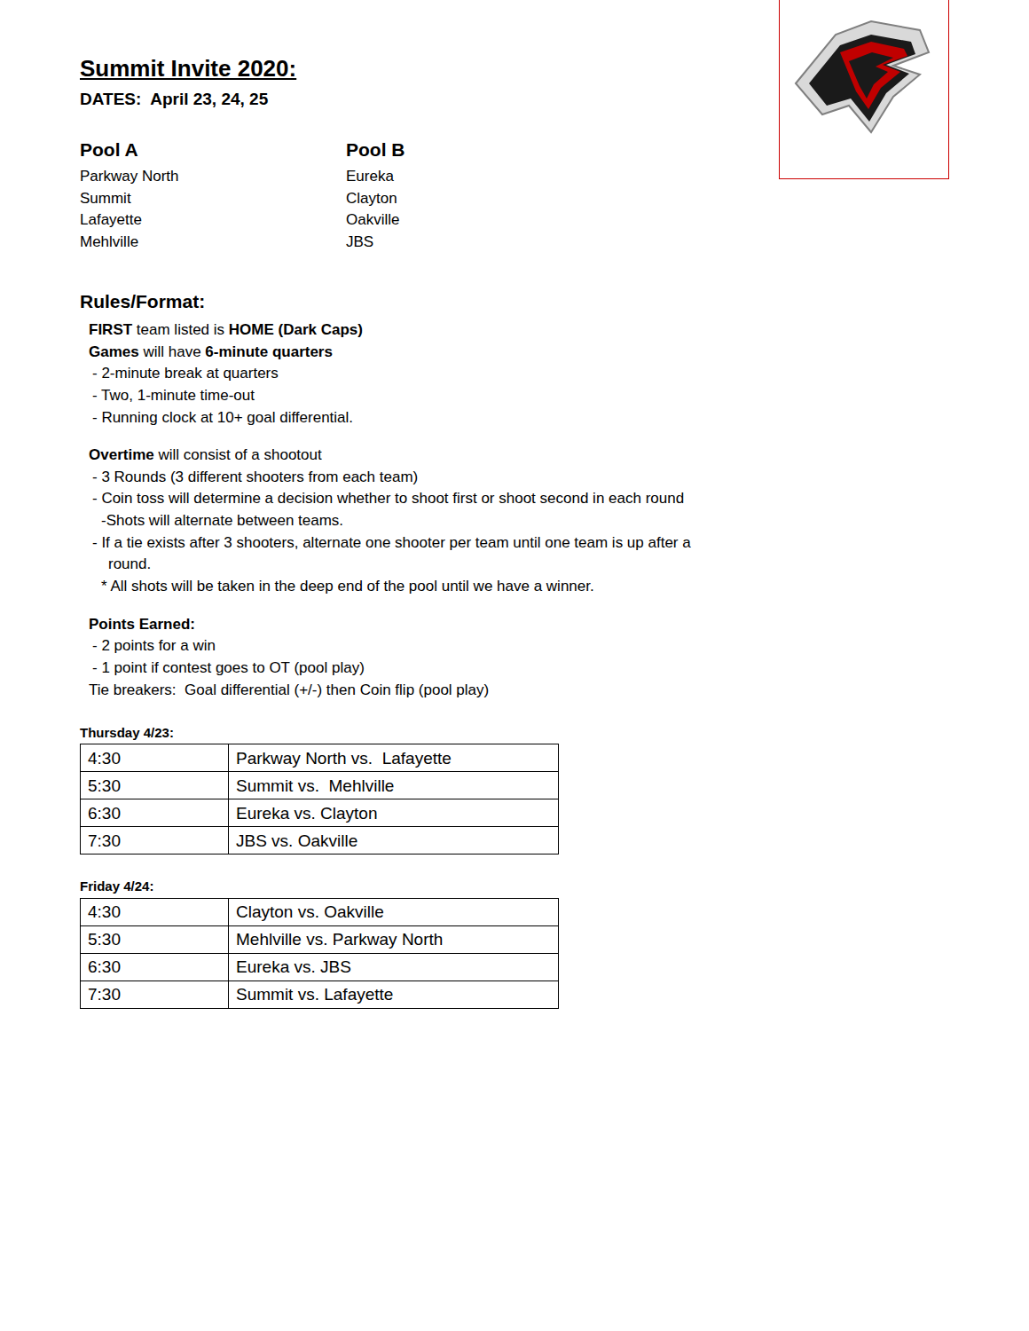Summit Invite 2020:
DATES: April 23, 24, 25
Pool A
Parkway North
Summit
Lafayette
Mehlville
Pool B
Eureka
Clayton
Oakville
JBS
Rules/Format:
FIRST team listed is HOME (Dark Caps)
Games will have 6-minute quarters
- 2-minute break at quarters
- Two, 1-minute time-out
- Running clock at 10+ goal differential.
Overtime will consist of a shootout
- 3 Rounds (3 different shooters from each team)
- Coin toss will determine a decision whether to shoot first or shoot second in each round
-Shots will alternate between teams.
- If a tie exists after 3 shooters, alternate one shooter per team until one team is up after a
round.
* All shots will be taken in the deep end of the pool until we have a winner.
Points Earned:
- 2 points for a win
- 1 point if contest goes to OT (pool play)
Tie breakers: Goal differential (+/-) then Coin flip (pool play)
Thursday 4/23:
| 4:30 | Parkway North vs. Lafayette |
| 5:30 | Summit vs. Mehlville |
| 6:30 | Eureka vs. Clayton |
| 7:30 | JBS vs. Oakville |
Friday 4/24:
| 4:30 | Clayton vs. Oakville |
| 5:30 | Mehlville vs. Parkway North |
| 6:30 | Eureka vs. JBS |
| 7:30 | Summit vs. Lafayette |